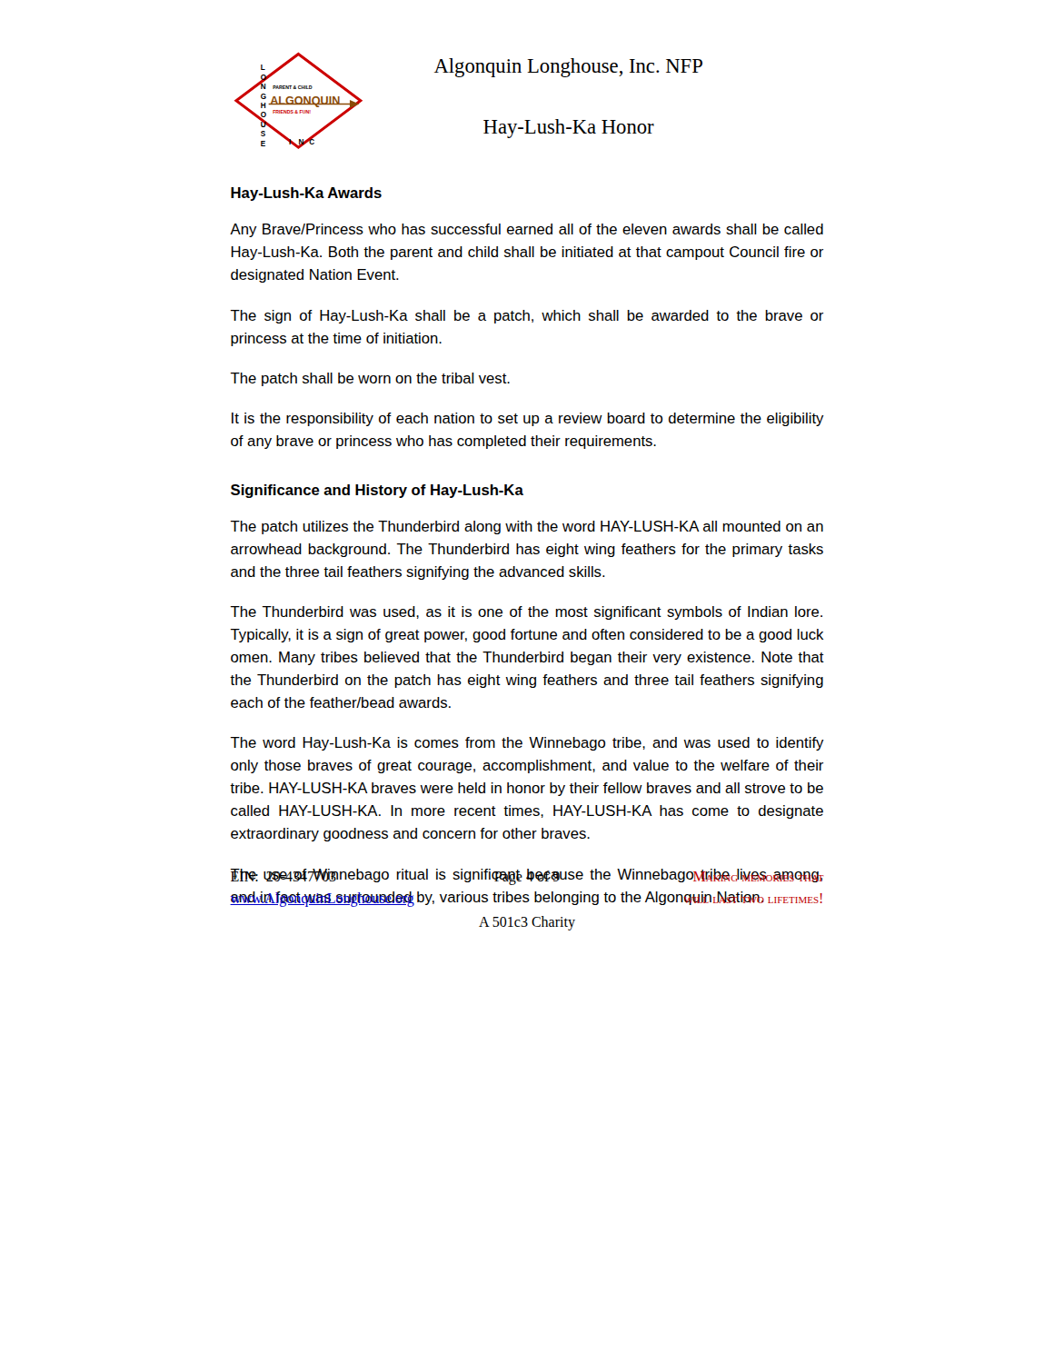L O N G H O U S E PARENT & CHILD ALGONQUIN FRIENDS & FUN! I N C
Algonquin Longhouse, Inc. NFP
Hay-Lush-Ka Honor
Hay-Lush-Ka Awards
Any Brave/Princess who has successful earned all of the eleven awards shall be called Hay-Lush-Ka. Both the parent and child shall be initiated at that campout Council fire or designated Nation Event.
The sign of Hay-Lush-Ka shall be a patch, which shall be awarded to the brave or princess at the time of initiation.
The patch shall be worn on the tribal vest.
It is the responsibility of each nation to set up a review board to determine the eligibility of any brave or princess who has completed their requirements.
Significance and History of Hay-Lush-Ka
The patch utilizes the Thunderbird along with the word HAY-LUSH-KA all mounted on an arrowhead background. The Thunderbird has eight wing feathers for the primary tasks and the three tail feathers signifying the advanced skills.
The Thunderbird was used, as it is one of the most significant symbols of Indian lore. Typically, it is a sign of great power, good fortune and often considered to be a good luck omen. Many tribes believed that the Thunderbird began their very existence. Note that the Thunderbird on the patch has eight wing feathers and three tail feathers signifying each of the feather/bead awards.
The word Hay-Lush-Ka is comes from the Winnebago tribe, and was used to identify only those braves of great courage, accomplishment, and value to the welfare of their tribe. HAY-LUSH-KA braves were held in honor by their fellow braves and all strove to be called HAY-LUSH-KA. In more recent times, HAY-LUSH-KA has come to designate extraordinary goodness and concern for other braves.
The use of Winnebago ritual is significant because the Winnebago tribe lives among, and in fact was surrounded by, various tribes belonging to the Algonquin Nation.
EIN: 20-4347703
Page 4 of 9
Making memories that
www.AlgonquinLonghouse.org
will last two lifetimes!
A 501c3 Charity